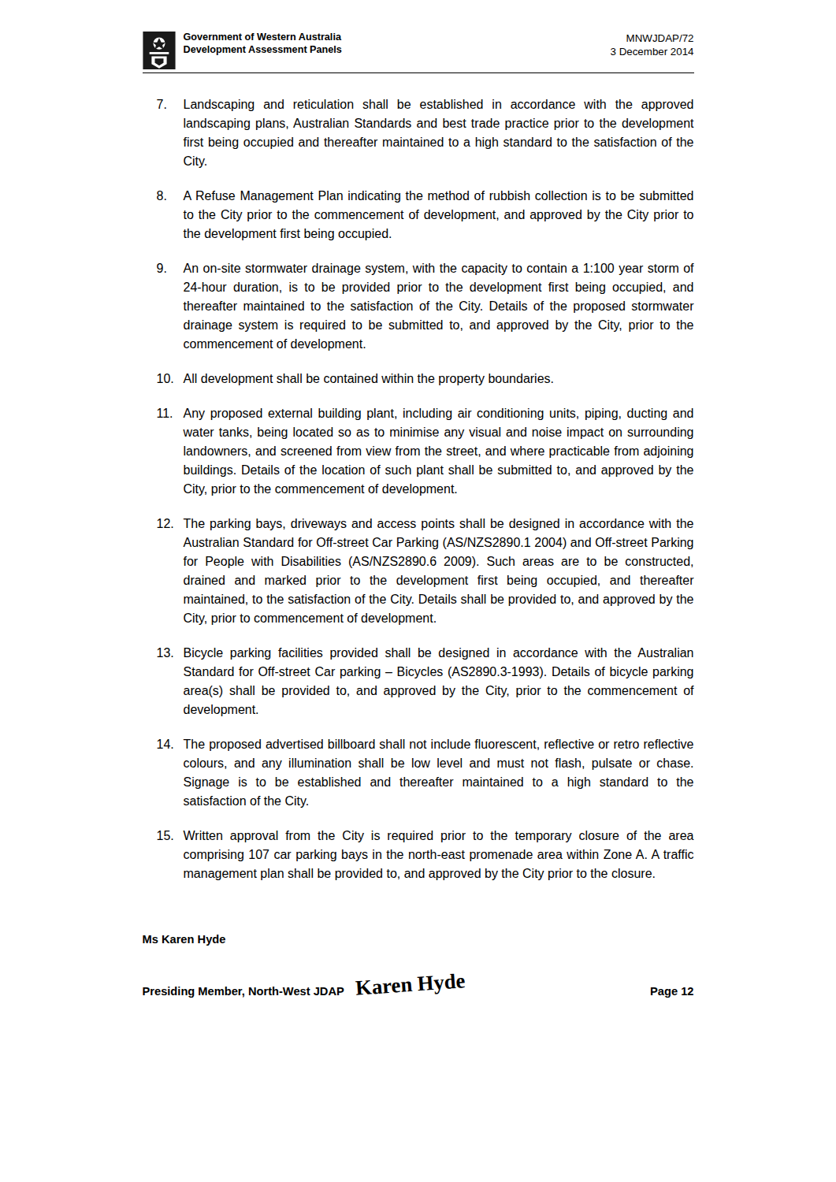Government of Western Australia
Development Assessment Panels
MNWJDAP/72
3 December 2014
7. Landscaping and reticulation shall be established in accordance with the approved landscaping plans, Australian Standards and best trade practice prior to the development first being occupied and thereafter maintained to a high standard to the satisfaction of the City.
8. A Refuse Management Plan indicating the method of rubbish collection is to be submitted to the City prior to the commencement of development, and approved by the City prior to the development first being occupied.
9. An on-site stormwater drainage system, with the capacity to contain a 1:100 year storm of 24-hour duration, is to be provided prior to the development first being occupied, and thereafter maintained to the satisfaction of the City. Details of the proposed stormwater drainage system is required to be submitted to, and approved by the City, prior to the commencement of development.
10. All development shall be contained within the property boundaries.
11. Any proposed external building plant, including air conditioning units, piping, ducting and water tanks, being located so as to minimise any visual and noise impact on surrounding landowners, and screened from view from the street, and where practicable from adjoining buildings. Details of the location of such plant shall be submitted to, and approved by the City, prior to the commencement of development.
12. The parking bays, driveways and access points shall be designed in accordance with the Australian Standard for Off-street Car Parking (AS/NZS2890.1 2004) and Off-street Parking for People with Disabilities (AS/NZS2890.6 2009). Such areas are to be constructed, drained and marked prior to the development first being occupied, and thereafter maintained, to the satisfaction of the City. Details shall be provided to, and approved by the City, prior to commencement of development.
13. Bicycle parking facilities provided shall be designed in accordance with the Australian Standard for Off-street Car parking – Bicycles (AS2890.3-1993). Details of bicycle parking area(s) shall be provided to, and approved by the City, prior to the commencement of development.
14. The proposed advertised billboard shall not include fluorescent, reflective or retro reflective colours, and any illumination shall be low level and must not flash, pulsate or chase. Signage is to be established and thereafter maintained to a high standard to the satisfaction of the City.
15. Written approval from the City is required prior to the temporary closure of the area comprising 107 car parking bays in the north-east promenade area within Zone A. A traffic management plan shall be provided to, and approved by the City prior to the closure.
Ms Karen Hyde
Presiding Member, North-West JDAP Karen Hyde
Page 12